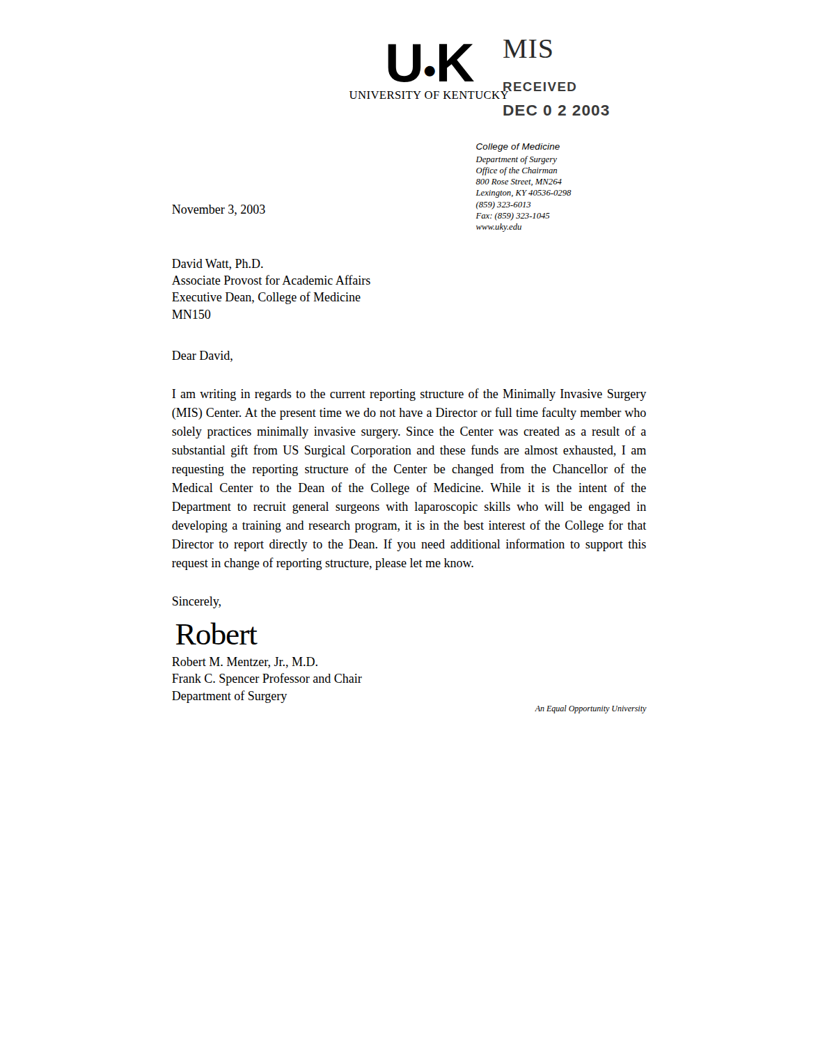U●K
UNIVERSITY OF KENTUCKY
MIS
RECEIVED
DEC 0 2 2003
College of Medicine
Department of Surgery
Office of the Chairman
800 Rose Street, MN264
Lexington, KY 40536-0298
(859) 323-6013
Fax: (859) 323-1045
www.uky.edu
November 3, 2003
David Watt, Ph.D.
Associate Provost for Academic Affairs
Executive Dean, College of Medicine
MN150
Dear David,
I am writing in regards to the current reporting structure of the Minimally Invasive Surgery (MIS) Center. At the present time we do not have a Director or full time faculty member who solely practices minimally invasive surgery. Since the Center was created as a result of a substantial gift from US Surgical Corporation and these funds are almost exhausted, I am requesting the reporting structure of the Center be changed from the Chancellor of the Medical Center to the Dean of the College of Medicine. While it is the intent of the Department to recruit general surgeons with laparoscopic skills who will be engaged in developing a training and research program, it is in the best interest of the College for that Director to report directly to the Dean. If you need additional information to support this request in change of reporting structure, please let me know.
Sincerely,
Robert
Robert M. Mentzer, Jr., M.D.
Frank C. Spencer Professor and Chair
Department of Surgery
An Equal Opportunity University